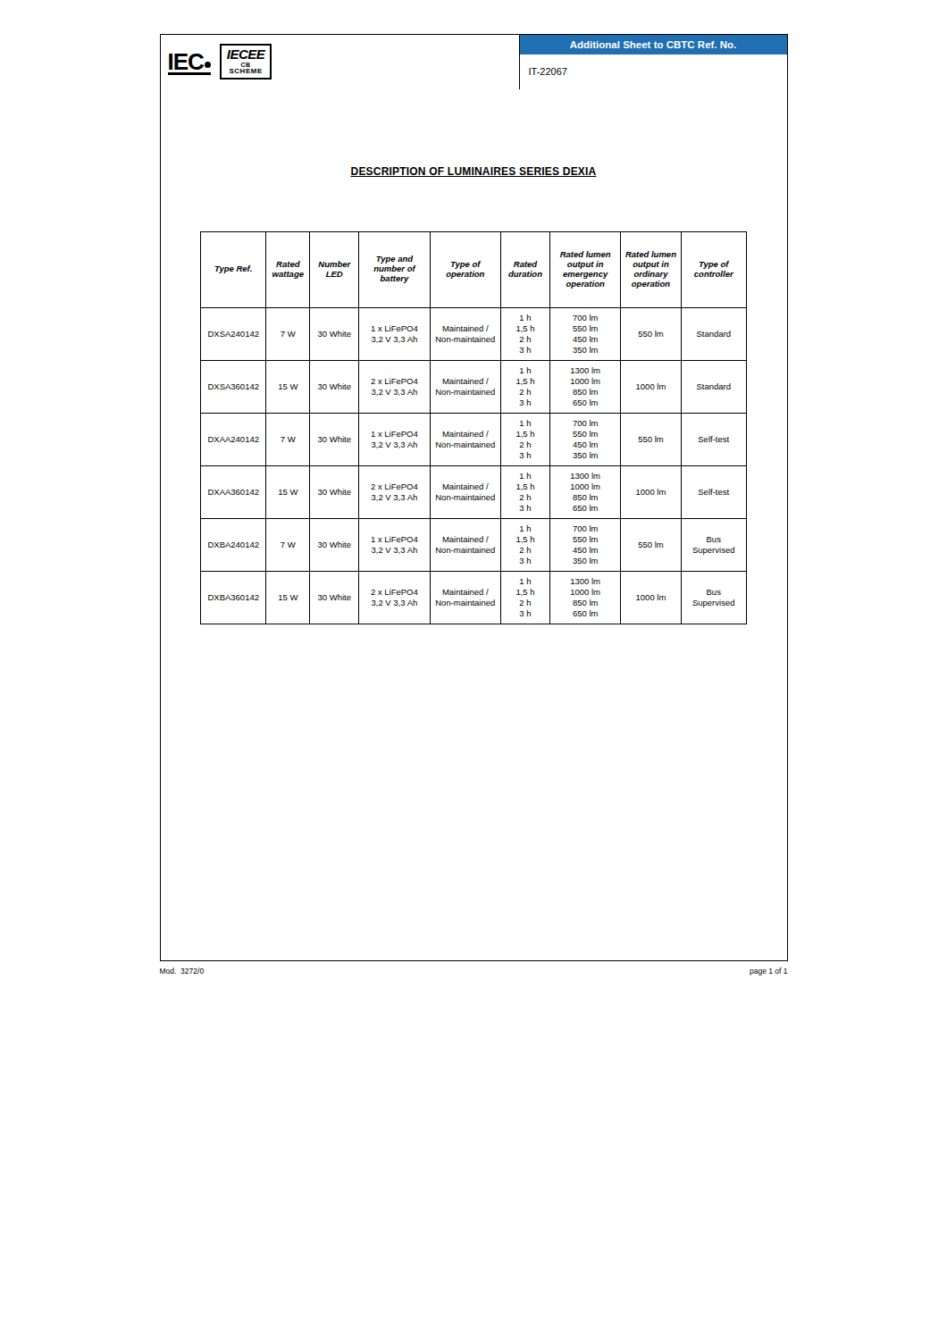IEC
IECEE
CBSCHEME
Additional Sheet to CBTC Ref. No.
IT-22067
DESCRIPTION OF LUMINAIRES SERIES DEXIA
| Type Ref. | Rated wattage | Number LED | Type and number of battery | Type of operation | Rated duration | Rated lumen output in emergency operation | Rated lumen output in ordinary operation | Type of controller |
| --- | --- | --- | --- | --- | --- | --- | --- | --- |
| DXSA240142 | 7 W | 30 White | 1 x LiFePO4 3,2 V 3,3 Ah | Maintained / Non-maintained | 1 h 1,5 h 2 h 3 h | 700 lm 550 lm 450 lm 350 lm | 550 lm | Standard |
| DXSA360142 | 15 W | 30 White | 2 x LiFePO4 3,2 V 3,3 Ah | Maintained / Non-maintained | 1 h 1,5 h 2 h 3 h | 1300 lm 1000 lm 850 lm 650 lm | 1000 lm | Standard |
| DXAA240142 | 7 W | 30 White | 1 x LiFePO4 3,2 V 3,3 Ah | Maintained / Non-maintained | 1 h 1,5 h 2 h 3 h | 700 lm 550 lm 450 lm 350 lm | 550 lm | Self-test |
| DXAA360142 | 15 W | 30 White | 2 x LiFePO4 3,2 V 3,3 Ah | Maintained / Non-maintained | 1 h 1,5 h 2 h 3 h | 1300 lm 1000 lm 850 lm 650 lm | 1000 lm | Self-test |
| DXBA240142 | 7 W | 30 White | 1 x LiFePO4 3,2 V 3,3 Ah | Maintained / Non-maintained | 1 h 1,5 h 2 h 3 h | 700 lm 550 lm 450 lm 350 lm | 550 lm | Bus Supervised |
| DXBA360142 | 15 W | 30 White | 2 x LiFePO4 3,2 V 3,3 Ah | Maintained / Non-maintained | 1 h 1,5 h 2 h 3 h | 1300 lm 1000 lm 850 lm 650 lm | 1000 lm | Bus Supervised |
Mod. 3272/0
page 1 of 1